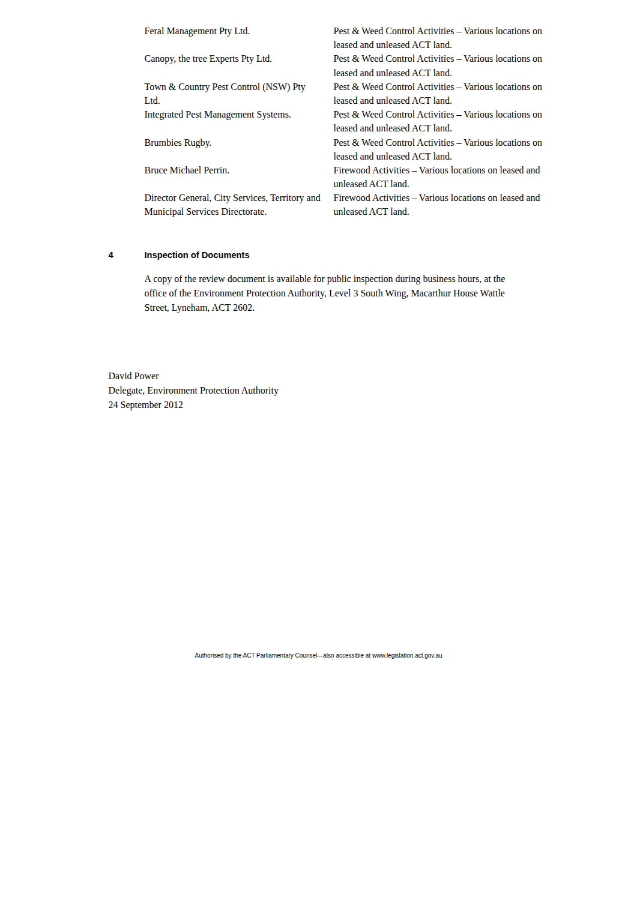| Feral Management Pty Ltd. | Pest & Weed Control Activities – Various locations on leased and unleased ACT land. |
| Canopy, the tree Experts Pty Ltd. | Pest & Weed Control Activities – Various locations on leased and unleased ACT land. |
| Town & Country Pest Control (NSW) Pty Ltd. | Pest & Weed Control Activities – Various locations on leased and unleased ACT land. |
| Integrated Pest Management Systems. | Pest & Weed Control Activities – Various locations on leased and unleased ACT land. |
| Brumbies Rugby. | Pest & Weed Control Activities – Various locations on leased and unleased ACT land. |
| Bruce Michael Perrin. | Firewood Activities – Various locations on leased and unleased ACT land. |
| Director General, City Services, Territory and Municipal Services Directorate. | Firewood Activities – Various locations on leased and unleased ACT land. |
4 Inspection of Documents
A copy of the review document is available for public inspection during business hours, at the office of the Environment Protection Authority, Level 3 South Wing, Macarthur House Wattle Street, Lyneham, ACT 2602.
David Power
Delegate, Environment Protection Authority
24 September 2012
Authorised by the ACT Parliamentary Counsel—also accessible at www.legislation.act.gov.au